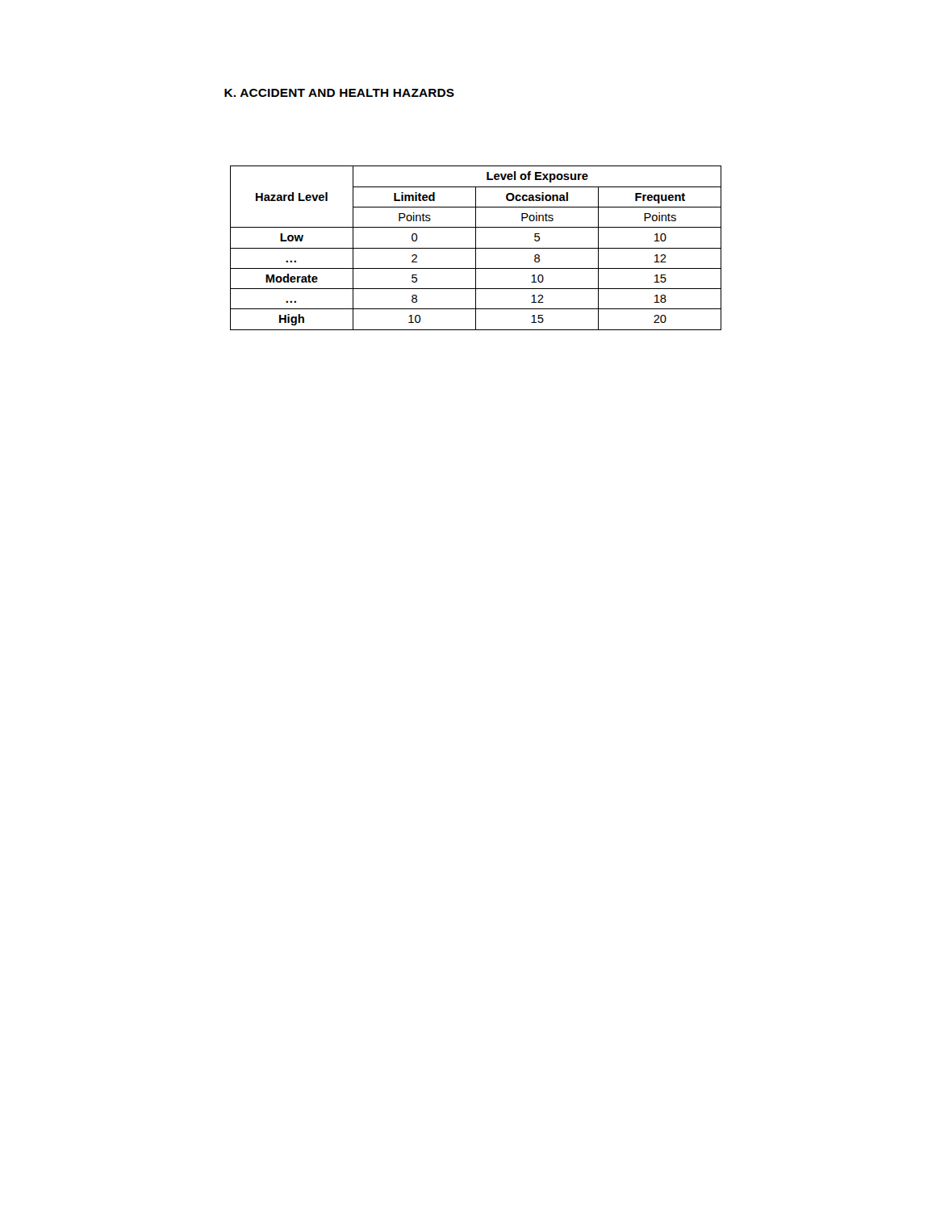K. ACCIDENT AND HEALTH HAZARDS
| Hazard Level | Level of Exposure |
| --- | --- |
| Limited | Occasional | Frequent |
| Points | Points | Points |
| Low | 0 | 5 | 10 |
| ... | 2 | 8 | 12 |
| Moderate | 5 | 10 | 15 |
| ... | 8 | 12 | 18 |
| High | 10 | 15 | 20 |